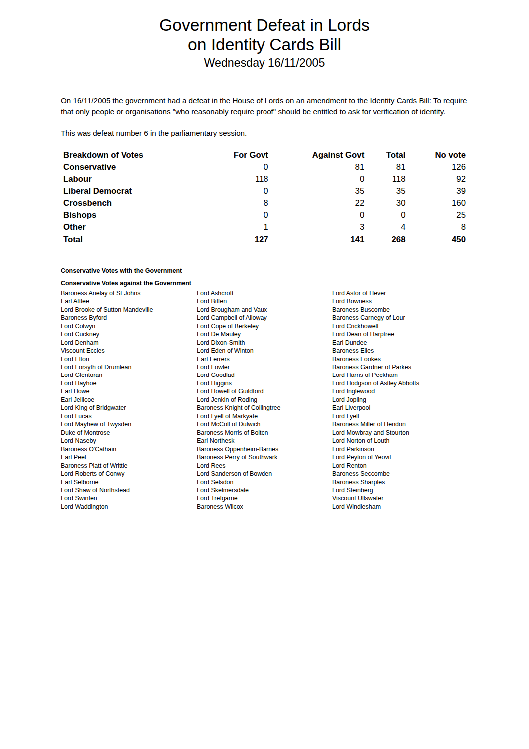Government Defeat in Lords
on Identity Cards Bill
Wednesday 16/11/2005
On 16/11/2005 the government had a defeat in the House of Lords on an amendment to the Identity Cards Bill: To require that only people or organisations "who reasonably require proof" should be entitled to ask for verification of identity.
This was defeat number 6 in the parliamentary session.
| Breakdown of Votes | For Govt | Against Govt | Total | No vote |
| --- | --- | --- | --- | --- |
| Conservative | 0 | 81 | 81 | 126 |
| Labour | 118 | 0 | 118 | 92 |
| Liberal Democrat | 0 | 35 | 35 | 39 |
| Crossbench | 8 | 22 | 30 | 160 |
| Bishops | 0 | 0 | 0 | 25 |
| Other | 1 | 3 | 4 | 8 |
| Total | 127 | 141 | 268 | 450 |
Conservative Votes with the Government
Conservative Votes against the Government
| Baroness Anelay of St Johns | Lord Ashcroft | Lord Astor of Hever |
| Earl Attlee | Lord Biffen | Lord Bowness |
| Lord Brooke of Sutton Mandeville | Lord Brougham and Vaux | Baroness Buscombe |
| Baroness Byford | Lord Campbell of Alloway | Baroness Carnegy of Lour |
| Lord Colwyn | Lord Cope of Berkeley | Lord Crickhowell |
| Lord Cuckney | Lord De Mauley | Lord Dean of Harptree |
| Lord Denham | Lord Dixon-Smith | Earl Dundee |
| Viscount Eccles | Lord Eden of Winton | Baroness Elles |
| Lord Elton | Earl Ferrers | Baroness Fookes |
| Lord Forsyth of Drumlean | Lord Fowler | Baroness Gardner of Parkes |
| Lord Glentoran | Lord Goodlad | Lord Harris of Peckham |
| Lord Hayhoe | Lord Higgins | Lord Hodgson of Astley Abbotts |
| Earl Howe | Lord Howell of Guildford | Lord Inglewood |
| Earl Jellicoe | Lord Jenkin of Roding | Lord Jopling |
| Lord King of Bridgwater | Baroness Knight of Collingtree | Earl Liverpool |
| Lord Lucas | Lord Lyell of Markyate | Lord Lyell |
| Lord Mayhew of Twysden | Lord McColl of Dulwich | Baroness Miller of Hendon |
| Duke of Montrose | Baroness Morris of Bolton | Lord Mowbray and Stourton |
| Lord Naseby | Earl Northesk | Lord Norton of Louth |
| Baroness O'Cathain | Baroness Oppenheim-Barnes | Lord Parkinson |
| Earl Peel | Baroness Perry of Southwark | Lord Peyton of Yeovil |
| Baroness Platt of Writtle | Lord Rees | Lord Renton |
| Lord Roberts of Conwy | Lord Sanderson of Bowden | Baroness Seccombe |
| Earl Selborne | Lord Selsdon | Baroness Sharples |
| Lord Shaw of Northstead | Lord Skelmersdale | Lord Steinberg |
| Lord Swinfen | Lord Trefgarne | Viscount Ullswater |
| Lord Waddington | Baroness Wilcox | Lord Windlesham |